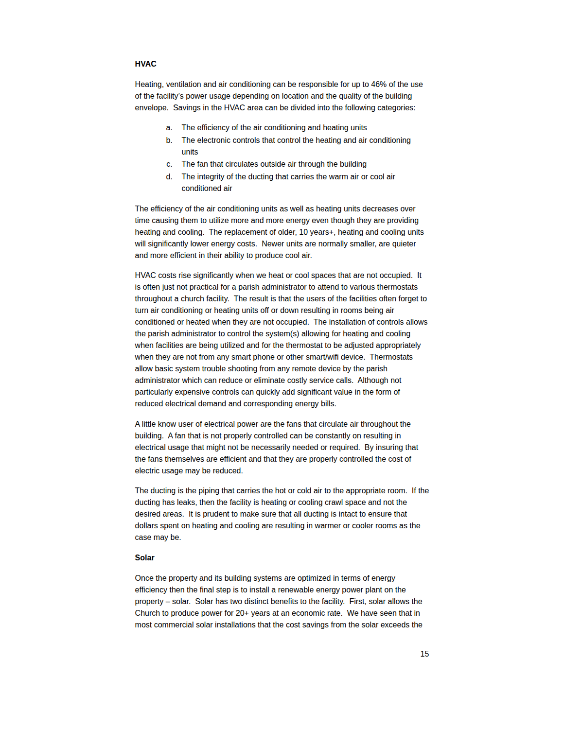HVAC
Heating, ventilation and air conditioning can be responsible for up to 46% of the use of the facility’s power usage depending on location and the quality of the building envelope. Savings in the HVAC area can be divided into the following categories:
The efficiency of the air conditioning and heating units
The electronic controls that control the heating and air conditioning units
The fan that circulates outside air through the building
The integrity of the ducting that carries the warm air or cool air conditioned air
The efficiency of the air conditioning units as well as heating units decreases over time causing them to utilize more and more energy even though they are providing heating and cooling. The replacement of older, 10 years+, heating and cooling units will significantly lower energy costs. Newer units are normally smaller, are quieter and more efficient in their ability to produce cool air.
HVAC costs rise significantly when we heat or cool spaces that are not occupied. It is often just not practical for a parish administrator to attend to various thermostats throughout a church facility. The result is that the users of the facilities often forget to turn air conditioning or heating units off or down resulting in rooms being air conditioned or heated when they are not occupied. The installation of controls allows the parish administrator to control the system(s) allowing for heating and cooling when facilities are being utilized and for the thermostat to be adjusted appropriately when they are not from any smart phone or other smart/wifi device. Thermostats allow basic system trouble shooting from any remote device by the parish administrator which can reduce or eliminate costly service calls. Although not particularly expensive controls can quickly add significant value in the form of reduced electrical demand and corresponding energy bills.
A little know user of electrical power are the fans that circulate air throughout the building. A fan that is not properly controlled can be constantly on resulting in electrical usage that might not be necessarily needed or required. By insuring that the fans themselves are efficient and that they are properly controlled the cost of electric usage may be reduced.
The ducting is the piping that carries the hot or cold air to the appropriate room. If the ducting has leaks, then the facility is heating or cooling crawl space and not the desired areas. It is prudent to make sure that all ducting is intact to ensure that dollars spent on heating and cooling are resulting in warmer or cooler rooms as the case may be.
Solar
Once the property and its building systems are optimized in terms of energy efficiency then the final step is to install a renewable energy power plant on the property – solar. Solar has two distinct benefits to the facility. First, solar allows the Church to produce power for 20+ years at an economic rate. We have seen that in most commercial solar installations that the cost savings from the solar exceeds the
15